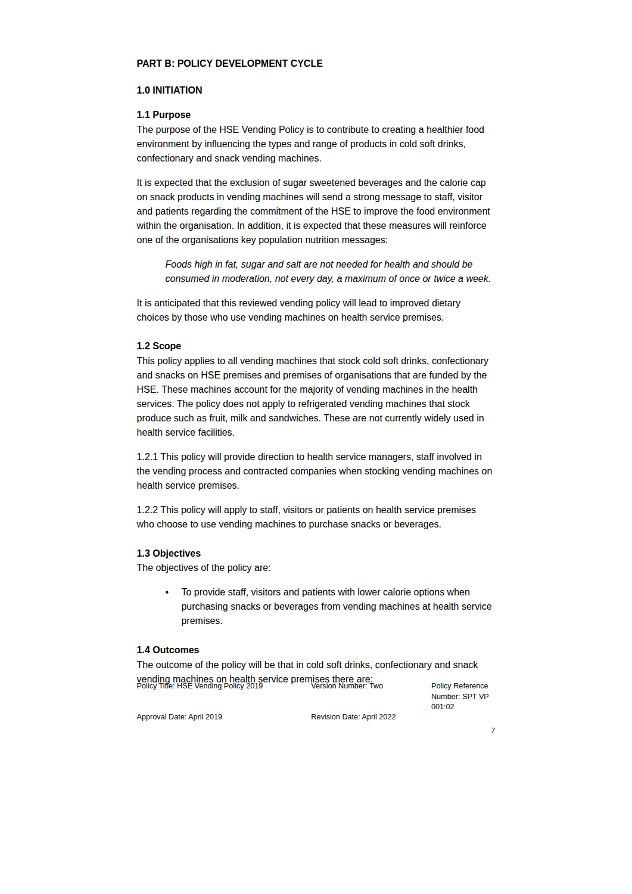PART B: POLICY DEVELOPMENT CYCLE
1.0 INITIATION
1.1 Purpose
The purpose of the HSE Vending Policy is to contribute to creating a healthier food environment by influencing the types and range of products in cold soft drinks, confectionary and snack vending machines.
It is expected that the exclusion of sugar sweetened beverages and the calorie cap on snack products in vending machines will send a strong message to staff, visitor and patients regarding the commitment of the HSE to improve the food environment within the organisation. In addition, it is expected that these measures will reinforce one of the organisations key population nutrition messages:
Foods high in fat, sugar and salt are not needed for health and should be consumed in moderation, not every day, a maximum of once or twice a week.
It is anticipated that this reviewed vending policy will lead to improved dietary choices by those who use vending machines on health service premises.
1.2 Scope
This policy applies to all vending machines that stock cold soft drinks, confectionary and snacks on HSE premises and premises of organisations that are funded by the HSE. These machines account for the majority of vending machines in the health services. The policy does not apply to refrigerated vending machines that stock produce such as fruit, milk and sandwiches. These are not currently widely used in health service facilities.
1.2.1 This policy will provide direction to health service managers, staff involved in the vending process and contracted companies when stocking vending machines on health service premises.
1.2.2 This policy will apply to staff, visitors or patients on health service premises who choose to use vending machines to purchase snacks or beverages.
1.3 Objectives
The objectives of the policy are:
To provide staff, visitors and patients with lower calorie options when purchasing snacks or beverages from vending machines at health service premises.
1.4 Outcomes
The outcome of the policy will be that in cold soft drinks, confectionary and snack vending machines on health service premises there are:
Policy Title: HSE Vending Policy 2019
Version Number: Two
Policy Reference Number: SPT VP 001:02
Approval Date: April 2019
Revision Date: April 2022
7